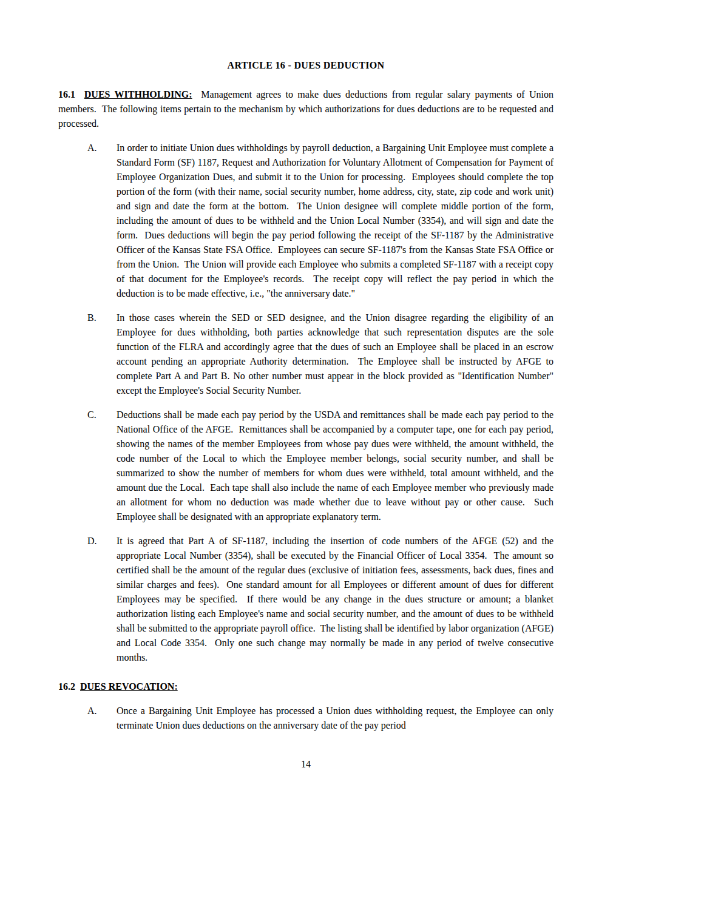ARTICLE 16 - DUES DEDUCTION
16.1 DUES WITHHOLDING: Management agrees to make dues deductions from regular salary payments of Union members. The following items pertain to the mechanism by which authorizations for dues deductions are to be requested and processed.
A.
In order to initiate Union dues withholdings by payroll deduction, a Bargaining Unit Employee must complete a Standard Form (SF) 1187, Request and Authorization for Voluntary Allotment of Compensation for Payment of Employee Organization Dues, and submit it to the Union for processing. Employees should complete the top portion of the form (with their name, social security number, home address, city, state, zip code and work unit) and sign and date the form at the bottom. The Union designee will complete middle portion of the form, including the amount of dues to be withheld and the Union Local Number (3354), and will sign and date the form. Dues deductions will begin the pay period following the receipt of the SF-1187 by the Administrative Officer of the Kansas State FSA Office. Employees can secure SF-1187's from the Kansas State FSA Office or from the Union. The Union will provide each Employee who submits a completed SF-1187 with a receipt copy of that document for the Employee's records. The receipt copy will reflect the pay period in which the deduction is to be made effective, i.e., "the anniversary date."
B.
In those cases wherein the SED or SED designee, and the Union disagree regarding the eligibility of an Employee for dues withholding, both parties acknowledge that such representation disputes are the sole function of the FLRA and accordingly agree that the dues of such an Employee shall be placed in an escrow account pending an appropriate Authority determination. The Employee shall be instructed by AFGE to complete Part A and Part B. No other number must appear in the block provided as "Identification Number" except the Employee's Social Security Number.
C.
Deductions shall be made each pay period by the USDA and remittances shall be made each pay period to the National Office of the AFGE. Remittances shall be accompanied by a computer tape, one for each pay period, showing the names of the member Employees from whose pay dues were withheld, the amount withheld, the code number of the Local to which the Employee member belongs, social security number, and shall be summarized to show the number of members for whom dues were withheld, total amount withheld, and the amount due the Local. Each tape shall also include the name of each Employee member who previously made an allotment for whom no deduction was made whether due to leave without pay or other cause. Such Employee shall be designated with an appropriate explanatory term.
D.
It is agreed that Part A of SF-1187, including the insertion of code numbers of the AFGE (52) and the appropriate Local Number (3354), shall be executed by the Financial Officer of Local 3354. The amount so certified shall be the amount of the regular dues (exclusive of initiation fees, assessments, back dues, fines and similar charges and fees). One standard amount for all Employees or different amount of dues for different Employees may be specified. If there would be any change in the dues structure or amount; a blanket authorization listing each Employee's name and social security number, and the amount of dues to be withheld shall be submitted to the appropriate payroll office. The listing shall be identified by labor organization (AFGE) and Local Code 3354. Only one such change may normally be made in any period of twelve consecutive months.
16.2 DUES REVOCATION:
A.
Once a Bargaining Unit Employee has processed a Union dues withholding request, the Employee can only terminate Union dues deductions on the anniversary date of the pay period
14